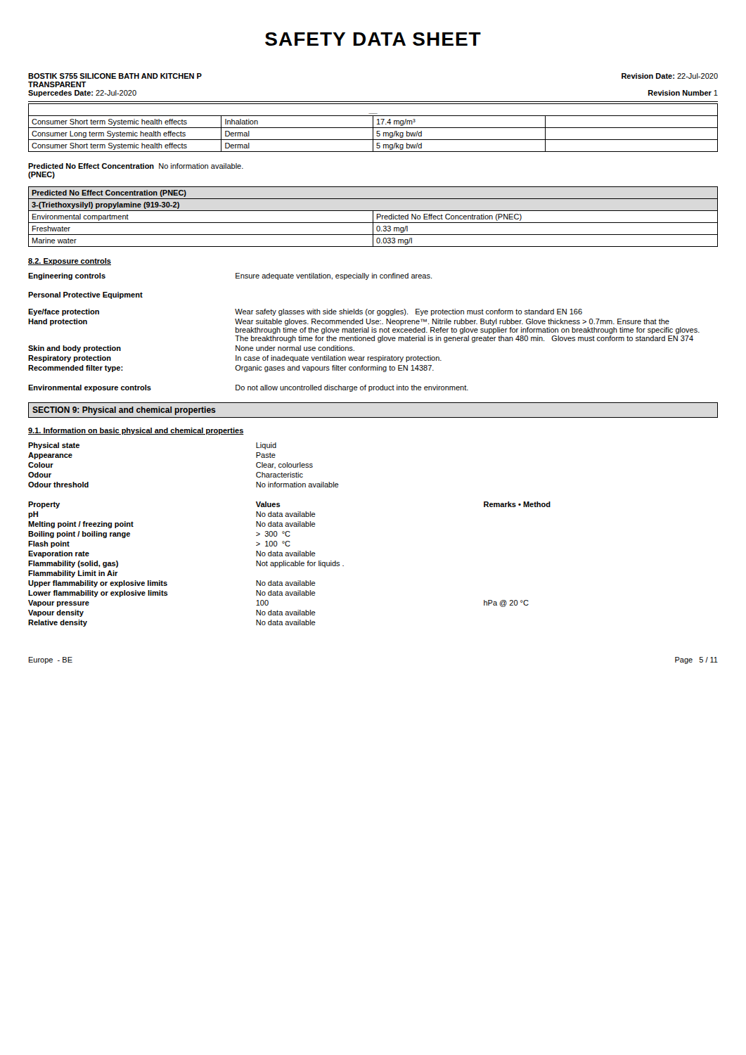SAFETY DATA SHEET
BOSTIK S755 SILICONE BATH AND KITCHEN P
TRANSPARENT
Supercedes Date: 22-Jul-2020
Revision Date: 22-Jul-2020
Revision Number 1
| __ |
| Consumer Short term Systemic health effects | Inhalation | 17.4 mg/m³ | |
| Consumer Long term Systemic health effects | Dermal | 5 mg/kg bw/d | |
| Consumer Short term Systemic health effects | Dermal | 5 mg/kg bw/d | |
Predicted No Effect Concentration No information available.
(PNEC)
| Predicted No Effect Concentration (PNEC) |
| 3-(Triethoxysilyl) propylamine (919-30-2) |
| Environmental compartment | Predicted No Effect Concentration (PNEC) |
| Freshwater | 0.33 mg/l |
| Marine water | 0.033 mg/l |
8.2. Exposure controls
| Engineering controls | Ensure adequate ventilation, especially in confined areas. |
Personal Protective Equipment
| Eye/face protection | Wear safety glasses with side shields (or goggles). Eye protection must conform to standard EN 166 |
| Hand protection | Wear suitable gloves. Recommended Use:. Neoprene™. Nitrile rubber. Butyl rubber. Glove thickness > 0.7mm. Ensure that the breakthrough time of the glove material is not exceeded. Refer to glove supplier for information on breakthrough time for specific gloves. The breakthrough time for the mentioned glove material is in general greater than 480 min. Gloves must conform to standard EN 374 |
| Skin and body protection | None under normal use conditions. |
| Respiratory protection | In case of inadequate ventilation wear respiratory protection. |
| Recommended filter type: | Organic gases and vapours filter conforming to EN 14387. |
| Environmental exposure controls | Do not allow uncontrolled discharge of product into the environment. |
SECTION 9: Physical and chemical properties
9.1. Information on basic physical and chemical properties
| Physical state | Liquid |
| Appearance | Paste |
| Colour | Clear, colourless |
| Odour | Characteristic |
| Odour threshold | No information available |
| Property | Values | Remarks • Method |
| pH | No data available | |
| Melting point / freezing point | No data available | |
| Boiling point / boiling range | > 300 °C | |
| Flash point | > 100 °C | |
| Evaporation rate | No data available | |
| Flammability (solid, gas) | Not applicable for liquids . | |
| Flammability Limit in Air | | |
| Upper flammability or explosive limits | No data available | |
| Lower flammability or explosive limits | No data available | |
| Vapour pressure | 100 | hPa @ 20 °C |
| Vapour density | No data available | |
| Relative density | No data available | |
Europe - BE
Page 5 / 11